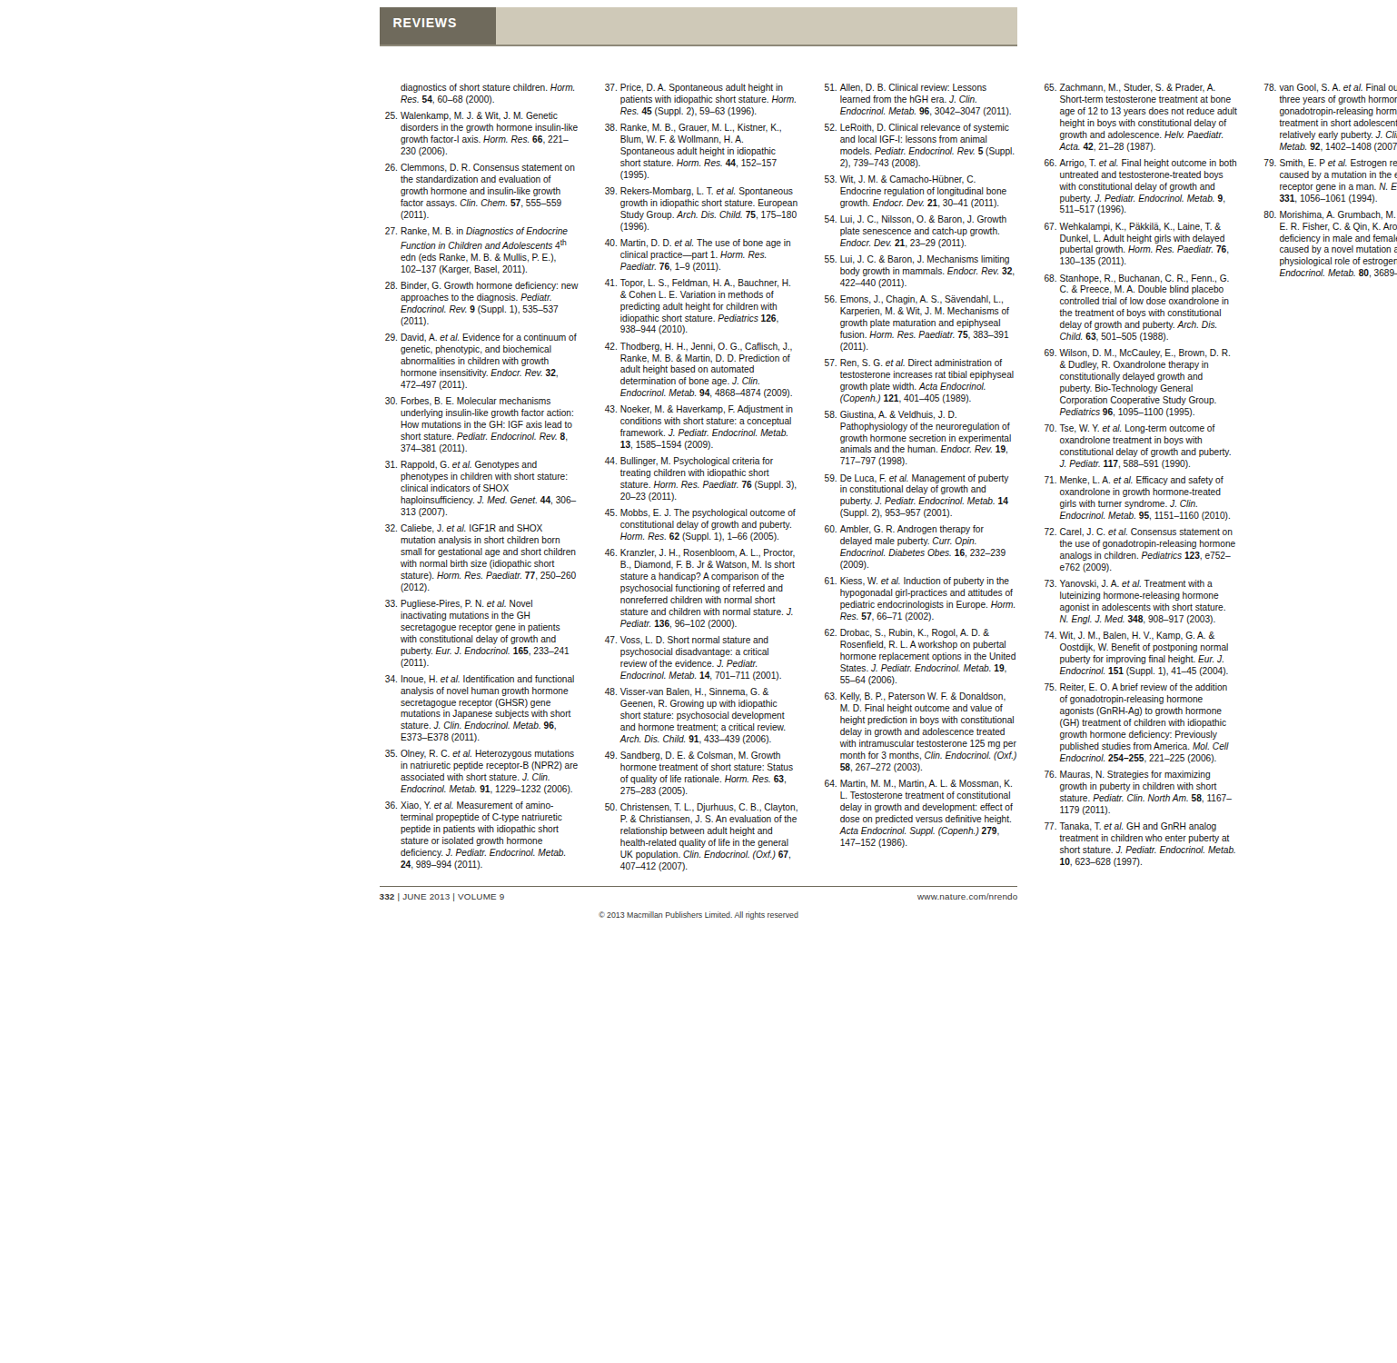REVIEWS
diagnostics of short stature children. Horm. Res. 54, 60–68 (2000).
25. Walenkamp, M. J. & Wit, J. M. Genetic disorders in the growth hormone insulin-like growth factor-I axis. Horm. Res. 66, 221–230 (2006).
26. Clemmons, D. R. Consensus statement on the standardization and evaluation of growth hormone and insulin-like growth factor assays. Clin. Chem. 57, 555–559 (2011).
27. Ranke, M. B. in Diagnostics of Endocrine Function in Children and Adolescents 4th edn (eds Ranke, M. B. & Mullis, P. E.), 102–137 (Karger, Basel, 2011).
28. Binder, G. Growth hormone deficiency: new approaches to the diagnosis. Pediatr. Endocrinol. Rev. 9 (Suppl. 1), 535–537 (2011).
29. David, A. et al. Evidence for a continuum of genetic, phenotypic, and biochemical abnormalities in children with growth hormone insensitivity. Endocr. Rev. 32, 472–497 (2011).
30. Forbes, B. E. Molecular mechanisms underlying insulin-like growth factor action: How mutations in the GH: IGF axis lead to short stature. Pediatr. Endocrinol. Rev. 8, 374–381 (2011).
31. Rappold, G. et al. Genotypes and phenotypes in children with short stature: clinical indicators of SHOX haploinsufficiency. J. Med. Genet. 44, 306–313 (2007).
32. Caliebe, J. et al. IGF1R and SHOX mutation analysis in short children born small for gestational age and short children with normal birth size (idiopathic short stature). Horm. Res. Paediatr. 77, 250–260 (2012).
33. Pugliese-Pires, P. N. et al. Novel inactivating mutations in the GH secretagogue receptor gene in patients with constitutional delay of growth and puberty. Eur. J. Endocrinol. 165, 233–241 (2011).
34. Inoue, H. et al. Identification and functional analysis of novel human growth hormone secretagogue receptor (GHSR) gene mutations in Japanese subjects with short stature. J. Clin. Endocrinol. Metab. 96, E373–E378 (2011).
35. Olney, R. C. et al. Heterozygous mutations in natriuretic peptide receptor-B (NPR2) are associated with short stature. J. Clin. Endocrinol. Metab. 91, 1229–1232 (2006).
36. Xiao, Y. et al. Measurement of amino-terminal propeptide of C-type natriuretic peptide in patients with idiopathic short stature or isolated growth hormone deficiency. J. Pediatr. Endocrinol. Metab. 24, 989–994 (2011).
37. Price, D. A. Spontaneous adult height in patients with idiopathic short stature. Horm. Res. 45 (Suppl. 2), 59–63 (1996).
38. Ranke, M. B., Grauer, M. L., Kistner, K., Blum, W. F. & Wollmann, H. A. Spontaneous adult height in idiopathic short stature. Horm. Res. 44, 152–157 (1995).
39. Rekers-Mombarg, L. T. et al. Spontaneous growth in idiopathic short stature. European Study Group. Arch. Dis. Child. 75, 175–180 (1996).
40. Martin, D. D. et al. The use of bone age in clinical practice—part 1. Horm. Res. Paediatr. 76, 1–9 (2011).
41. Topor, L. S., Feldman, H. A., Bauchner, H. & Cohen L. E. Variation in methods of predicting adult height for children with idiopathic short stature. Pediatrics 126, 938–944 (2010).
42. Thodberg, H. H., Jenni, O. G., Caflisch, J., Ranke, M. B. & Martin, D. D. Prediction of adult height based on automated determination of bone age. J. Clin. Endocrinol. Metab. 94, 4868–4874 (2009).
43. Noeker, M. & Haverkamp, F. Adjustment in conditions with short stature: a conceptual framework. J. Pediatr. Endocrinol. Metab. 13, 1585–1594 (2009).
44. Bullinger, M. Psychological criteria for treating children with idiopathic short stature. Horm. Res. Paediatr. 76 (Suppl. 3), 20–23 (2011).
45. Mobbs, E. J. The psychological outcome of constitutional delay of growth and puberty. Horm. Res. 62 (Suppl. 1), 1–66 (2005).
46. Kranzler, J. H., Rosenbloom, A. L., Proctor, B., Diamond, F. B. Jr & Watson, M. Is short stature a handicap? A comparison of the psychosocial functioning of referred and nonreferred children with normal short stature and children with normal stature. J. Pediatr. 136, 96–102 (2000).
47. Voss, L. D. Short normal stature and psychosocial disadvantage: a critical review of the evidence. J. Pediatr. Endocrinol. Metab. 14, 701–711 (2001).
48. Visser-van Balen, H., Sinnema, G. & Geenen, R. Growing up with idiopathic short stature: psychosocial development and hormone treatment; a critical review. Arch. Dis. Child. 91, 433–439 (2006).
49. Sandberg, D. E. & Colsman, M. Growth hormone treatment of short stature: Status of quality of life rationale. Horm. Res. 63, 275–283 (2005).
50. Christensen, T. L., Djurhuus, C. B., Clayton, P. & Christiansen, J. S. An evaluation of the relationship between adult height and health-related quality of life in the general UK population. Clin. Endocrinol. (Oxf.) 67, 407–412 (2007).
51. Allen, D. B. Clinical review: Lessons learned from the hGH era. J. Clin. Endocrinol. Metab. 96, 3042–3047 (2011).
52. LeRoith, D. Clinical relevance of systemic and local IGF-I: lessons from animal models. Pediatr. Endocrinol. Rev. 5 (Suppl. 2), 739–743 (2008).
53. Wit, J. M. & Camacho-Hübner, C. Endocrine regulation of longitudinal bone growth. Endocr. Dev. 21, 30–41 (2011).
54. Lui, J. C., Nilsson, O. & Baron, J. Growth plate senescence and catch-up growth. Endocr. Dev. 21, 23–29 (2011).
55. Lui, J. C. & Baron, J. Mechanisms limiting body growth in mammals. Endocr. Rev. 32, 422–440 (2011).
56. Emons, J., Chagin, A. S., Sävendahl, L., Karperien, M. & Wit, J. M. Mechanisms of growth plate maturation and epiphyseal fusion. Horm. Res. Paediatr. 75, 383–391 (2011).
57. Ren, S. G. et al. Direct administration of testosterone increases rat tibial epiphyseal growth plate width. Acta Endocrinol. (Copenh.) 121, 401–405 (1989).
58. Giustina, A. & Veldhuis, J. D. Pathophysiology of the neuroregulation of growth hormone secretion in experimental animals and the human. Endocr. Rev. 19, 717–797 (1998).
59. De Luca, F. et al. Management of puberty in constitutional delay of growth and puberty. J. Pediatr. Endocrinol. Metab. 14 (Suppl. 2), 953–957 (2001).
60. Ambler, G. R. Androgen therapy for delayed male puberty. Curr. Opin. Endocrinol. Diabetes Obes. 16, 232–239 (2009).
61. Kiess, W. et al. Induction of puberty in the hypogonadal girl-practices and attitudes of pediatric endocrinologists in Europe. Horm. Res. 57, 66–71 (2002).
62. Drobac, S., Rubin, K., Rogol, A. D. & Rosenfield, R. L. A workshop on pubertal hormone replacement options in the United States. J. Pediatr. Endocrinol. Metab. 19, 55–64 (2006).
63. Kelly, B. P., Paterson W. F. & Donaldson, M. D. Final height outcome and value of height prediction in boys with constitutional delay in growth and adolescence treated with intramuscular testosterone 125 mg per month for 3 months, Clin. Endocrinol. (Oxf.) 58, 267–272 (2003).
64. Martin, M. M., Martin, A. L. & Mossman, K. L. Testosterone treatment of constitutional delay in growth and development: effect of dose on predicted versus definitive height. Acta Endocrinol. Suppl. (Copenh.) 279, 147–152 (1986).
65. Zachmann, M., Studer, S. & Prader, A. Short-term testosterone treatment at bone age of 12 to 13 years does not reduce adult height in boys with constitutional delay of growth and adolescence. Helv. Paediatr. Acta. 42, 21–28 (1987).
66. Arrigo, T. et al. Final height outcome in both untreated and testosterone-treated boys with constitutional delay of growth and puberty. J. Pediatr. Endocrinol. Metab. 9, 511–517 (1996).
67. Wehkalampi, K., Päkkilä, K., Laine, T. & Dunkel, L. Adult height girls with delayed pubertal growth. Horm. Res. Paediatr. 76, 130–135 (2011).
68. Stanhope, R., Buchanan, C. R., Fenn., G. C. & Preece, M. A. Double blind placebo controlled trial of low dose oxandrolone in the treatment of boys with constitutional delay of growth and puberty. Arch. Dis. Child. 63, 501–505 (1988).
69. Wilson, D. M., McCauley, E., Brown, D. R. & Dudley, R. Oxandrolone therapy in constitutionally delayed growth and puberty. Bio-Technology General Corporation Cooperative Study Group. Pediatrics 96, 1095–1100 (1995).
70. Tse, W. Y. et al. Long-term outcome of oxandrolone treatment in boys with constitutional delay of growth and puberty. J. Pediatr. 117, 588–591 (1990).
71. Menke, L. A. et al. Efficacy and safety of oxandrolone in growth hormone-treated girls with turner syndrome. J. Clin. Endocrinol. Metab. 95, 1151–1160 (2010).
72. Carel, J. C. et al. Consensus statement on the use of gonadotropin-releasing hormone analogs in children. Pediatrics 123, e752–e762 (2009).
73. Yanovski, J. A. et al. Treatment with a luteinizing hormone-releasing hormone agonist in adolescents with short stature. N. Engl. J. Med. 348, 908–917 (2003).
74. Wit, J. M., Balen, H. V., Kamp, G. A. & Oostdijk, W. Benefit of postponing normal puberty for improving final height. Eur. J. Endocrinol. 151 (Suppl. 1), 41–45 (2004).
75. Reiter, E. O. A brief review of the addition of gonadotropin-releasing hormone agonists (GnRH-Ag) to growth hormone (GH) treatment of children with idiopathic growth hormone deficiency: Previously published studies from America. Mol. Cell Endocrinol. 254–255, 221–225 (2006).
76. Mauras, N. Strategies for maximizing growth in puberty in children with short stature. Pediatr. Clin. North Am. 58, 1167–1179 (2011).
77. Tanaka, T. et al. GH and GnRH analog treatment in children who enter puberty at short stature. J. Pediatr. Endocrinol. Metab. 10, 623–628 (1997).
78. van Gool, S. A. et al. Final outcome after three years of growth hormone and gonadotropin-releasing hormone agonist treatment in short adolescents with relatively early puberty. J. Clin. Endocrinol. Metab. 92, 1402–1408 (2007).
79. Smith, E. P et al. Estrogen resistance caused by a mutation in the estrogen-receptor gene in a man. N. Engl. J. Med. 331, 1056–1061 (1994).
80. Morishima, A. Grumbach, M. M., Simpson, E. R. Fisher, C. & Qin, K. Aromatase deficiency in male and female sibling caused by a novel mutation and the physiological role of estrogens. J. Clin. Endocrinol. Metab. 80, 3689–3698 (1995).
332 | JUNE 2013 | VOLUME 9
www.nature.com/nrendo
© 2013 Macmillan Publishers Limited. All rights reserved